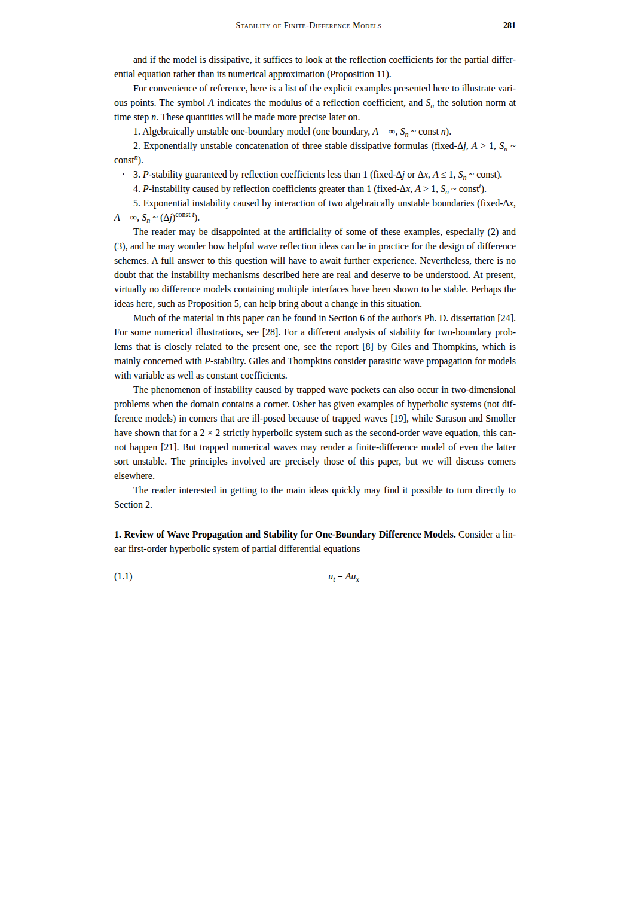Stability of Finite-Difference Models 281
and if the model is dissipative, it suffices to look at the reflection coefficients for the partial differential equation rather than its numerical approximation (Proposition 11).
For convenience of reference, here is a list of the explicit examples presented here to illustrate various points. The symbol A indicates the modulus of a reflection coefficient, and Sn the solution norm at time step n. These quantities will be made more precise later on.
Algebraically unstable one-boundary model (one boundary, A = ∞, Sn ~ const n).
Exponentially unstable concatenation of three stable dissipative formulas (fixed-Δj, A > 1, Sn ~ constn).
P-stability guaranteed by reflection coefficients less than 1 (fixed-Δj or Δx, A ≤ 1, Sn ~ const).
P-instability caused by reflection coefficients greater than 1 (fixed-Δx, A > 1, Sn ~ constt).
Exponential instability caused by interaction of two algebraically unstable boundaries (fixed-Δx, A = ∞, Sn ~ (Δj)const t).
The reader may be disappointed at the artificiality of some of these examples, especially (2) and (3), and he may wonder how helpful wave reflection ideas can be in practice for the design of difference schemes. A full answer to this question will have to await further experience. Nevertheless, there is no doubt that the instability mechanisms described here are real and deserve to be understood. At present, virtually no difference models containing multiple interfaces have been shown to be stable. Perhaps the ideas here, such as Proposition 5, can help bring about a change in this situation.
Much of the material in this paper can be found in Section 6 of the author's Ph. D. dissertation [24]. For some numerical illustrations, see [28]. For a different analysis of stability for two-boundary problems that is closely related to the present one, see the report [8] by Giles and Thompkins, which is mainly concerned with P-stability. Giles and Thompkins consider parasitic wave propagation for models with variable as well as constant coefficients.
The phenomenon of instability caused by trapped wave packets can also occur in two-dimensional problems when the domain contains a corner. Osher has given examples of hyperbolic systems (not difference models) in corners that are ill-posed because of trapped waves [19], while Sarason and Smoller have shown that for a 2 × 2 strictly hyperbolic system such as the second-order wave equation, this cannot happen [21]. But trapped numerical waves may render a finite-difference model of even the latter sort unstable. The principles involved are precisely those of this paper, but we will discuss corners elsewhere.
The reader interested in getting to the main ideas quickly may find it possible to turn directly to Section 2.
1. Review of Wave Propagation and Stability for One-Boundary Difference Models.
Consider a linear first-order hyperbolic system of partial differential equations
(1.1) ut = Aux